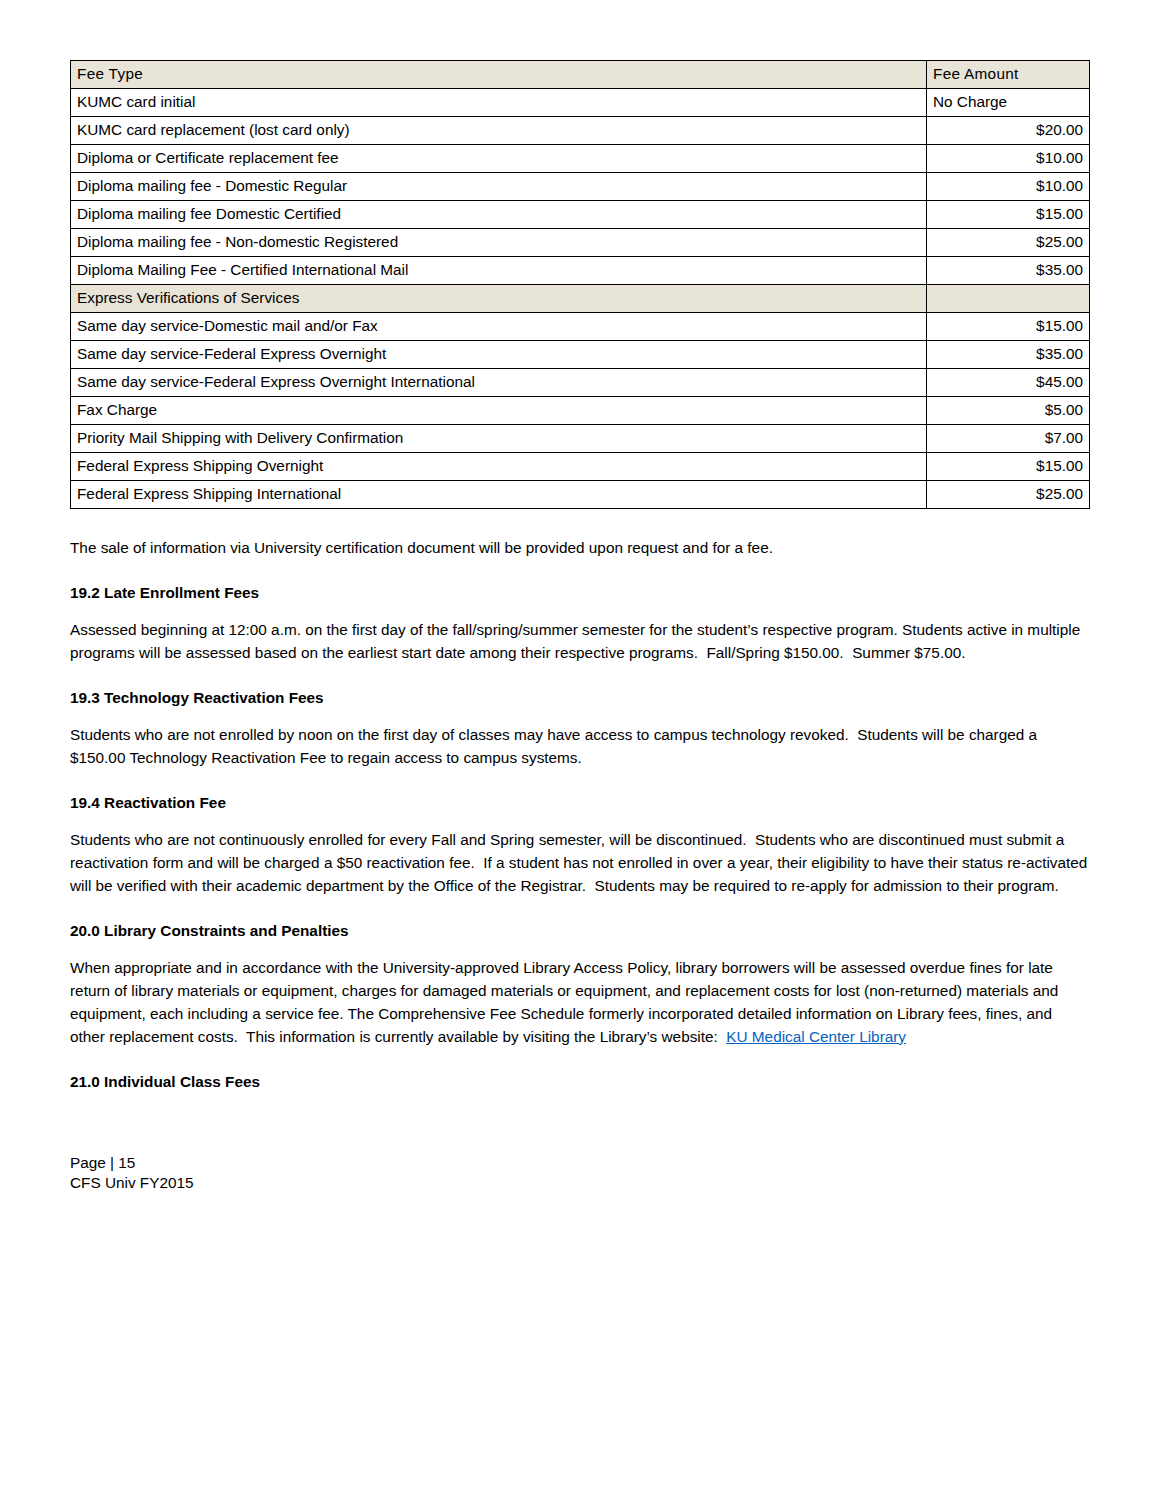| Fee Type | Fee Amount |
| KUMC card initial | No Charge |
| KUMC card replacement (lost card only) | $20.00 |
| Diploma or Certificate replacement fee | $10.00 |
| Diploma mailing fee - Domestic Regular | $10.00 |
| Diploma mailing fee Domestic Certified | $15.00 |
| Diploma mailing fee - Non-domestic Registered | $25.00 |
| Diploma Mailing Fee - Certified International Mail | $35.00 |
| Express Verifications of Services | |
| Same day service-Domestic mail and/or Fax | $15.00 |
| Same day service-Federal Express Overnight | $35.00 |
| Same day service-Federal Express Overnight International | $45.00 |
| Fax Charge | $5.00 |
| Priority Mail Shipping with Delivery Confirmation | $7.00 |
| Federal Express Shipping Overnight | $15.00 |
| Federal Express Shipping International | $25.00 |
The sale of information via University certification document will be provided upon request and for a fee.
19.2 Late Enrollment Fees
Assessed beginning at 12:00 a.m. on the first day of the fall/spring/summer semester for the student’s respective program. Students active in multiple programs will be assessed based on the earliest start date among their respective programs. Fall/Spring $150.00. Summer $75.00.
19.3 Technology Reactivation Fees
Students who are not enrolled by noon on the first day of classes may have access to campus technology revoked. Students will be charged a $150.00 Technology Reactivation Fee to regain access to campus systems.
19.4 Reactivation Fee
Students who are not continuously enrolled for every Fall and Spring semester, will be discontinued. Students who are discontinued must submit a reactivation form and will be charged a $50 reactivation fee. If a student has not enrolled in over a year, their eligibility to have their status re-activated will be verified with their academic department by the Office of the Registrar. Students may be required to re-apply for admission to their program.
20.0 Library Constraints and Penalties
When appropriate and in accordance with the University-approved Library Access Policy, library borrowers will be assessed overdue fines for late return of library materials or equipment, charges for damaged materials or equipment, and replacement costs for lost (non-returned) materials and equipment, each including a service fee. The Comprehensive Fee Schedule formerly incorporated detailed information on Library fees, fines, and other replacement costs. This information is currently available by visiting the Library’s website: KU Medical Center Library
21.0 Individual Class Fees
Page | 15
CFS Univ FY2015